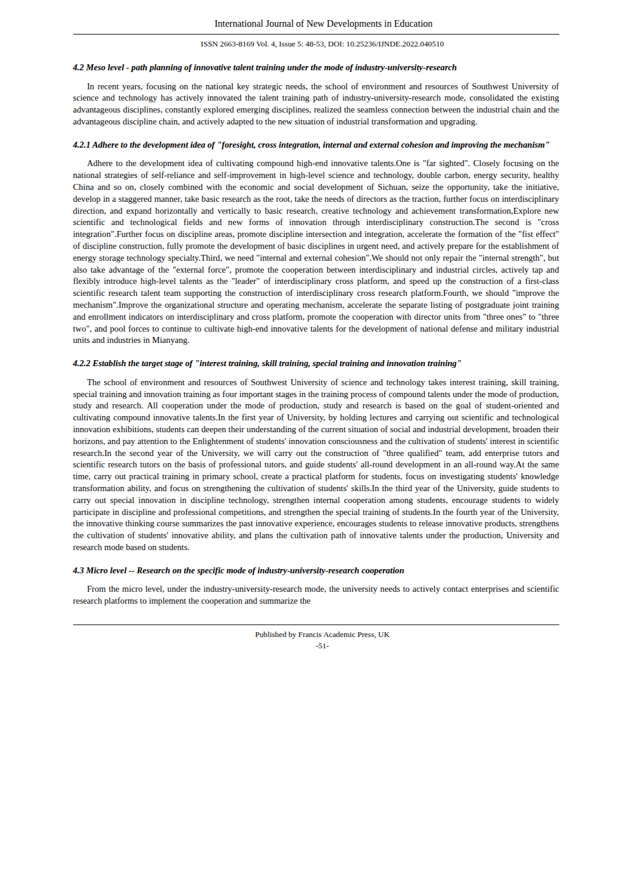International Journal of New Developments in Education
ISSN 2663-8169 Vol. 4, Issue 5: 48-53, DOI: 10.25236/IJNDE.2022.040510
4.2 Meso level - path planning of innovative talent training under the mode of industry-university-research
In recent years, focusing on the national key strategic needs, the school of environment and resources of Southwest University of science and technology has actively innovated the talent training path of industry-university-research mode, consolidated the existing advantageous disciplines, constantly explored emerging disciplines, realized the seamless connection between the industrial chain and the advantageous discipline chain, and actively adapted to the new situation of industrial transformation and upgrading.
4.2.1 Adhere to the development idea of "foresight, cross integration, internal and external cohesion and improving the mechanism"
Adhere to the development idea of cultivating compound high-end innovative talents.One is "far sighted". Closely focusing on the national strategies of self-reliance and self-improvement in high-level science and technology, double carbon, energy security, healthy China and so on, closely combined with the economic and social development of Sichuan, seize the opportunity, take the initiative, develop in a staggered manner, take basic research as the root, take the needs of directors as the traction, further focus on interdisciplinary direction, and expand horizontally and vertically to basic research, creative technology and achievement transformation,Explore new scientific and technological fields and new forms of innovation through interdisciplinary construction.The second is "cross integration".Further focus on discipline areas, promote discipline intersection and integration, accelerate the formation of the "fist effect" of discipline construction, fully promote the development of basic disciplines in urgent need, and actively prepare for the establishment of energy storage technology specialty.Third, we need "internal and external cohesion".We should not only repair the "internal strength", but also take advantage of the "external force", promote the cooperation between interdisciplinary and industrial circles, actively tap and flexibly introduce high-level talents as the "leader" of interdisciplinary cross platform, and speed up the construction of a first-class scientific research talent team supporting the construction of interdisciplinary cross research platform.Fourth, we should "improve the mechanism".Improve the organizational structure and operating mechanism, accelerate the separate listing of postgraduate joint training and enrollment indicators on interdisciplinary and cross platform, promote the cooperation with director units from "three ones" to "three two", and pool forces to continue to cultivate high-end innovative talents for the development of national defense and military industrial units and industries in Mianyang.
4.2.2 Establish the target stage of "interest training, skill training, special training and innovation training"
The school of environment and resources of Southwest University of science and technology takes interest training, skill training, special training and innovation training as four important stages in the training process of compound talents under the mode of production, study and research. All cooperation under the mode of production, study and research is based on the goal of student-oriented and cultivating compound innovative talents.In the first year of University, by holding lectures and carrying out scientific and technological innovation exhibitions, students can deepen their understanding of the current situation of social and industrial development, broaden their horizons, and pay attention to the Enlightenment of students' innovation consciousness and the cultivation of students' interest in scientific research.In the second year of the University, we will carry out the construction of "three qualified" team, add enterprise tutors and scientific research tutors on the basis of professional tutors, and guide students' all-round development in an all-round way.At the same time, carry out practical training in primary school, create a practical platform for students, focus on investigating students' knowledge transformation ability, and focus on strengthening the cultivation of students' skills.In the third year of the University, guide students to carry out special innovation in discipline technology, strengthen internal cooperation among students, encourage students to widely participate in discipline and professional competitions, and strengthen the special training of students.In the fourth year of the University, the innovative thinking course summarizes the past innovative experience, encourages students to release innovative products, strengthens the cultivation of students' innovative ability, and plans the cultivation path of innovative talents under the production, University and research mode based on students.
4.3 Micro level -- Research on the specific mode of industry-university-research cooperation
From the micro level, under the industry-university-research mode, the university needs to actively contact enterprises and scientific research platforms to implement the cooperation and summarize the
Published by Francis Academic Press, UK
-51-